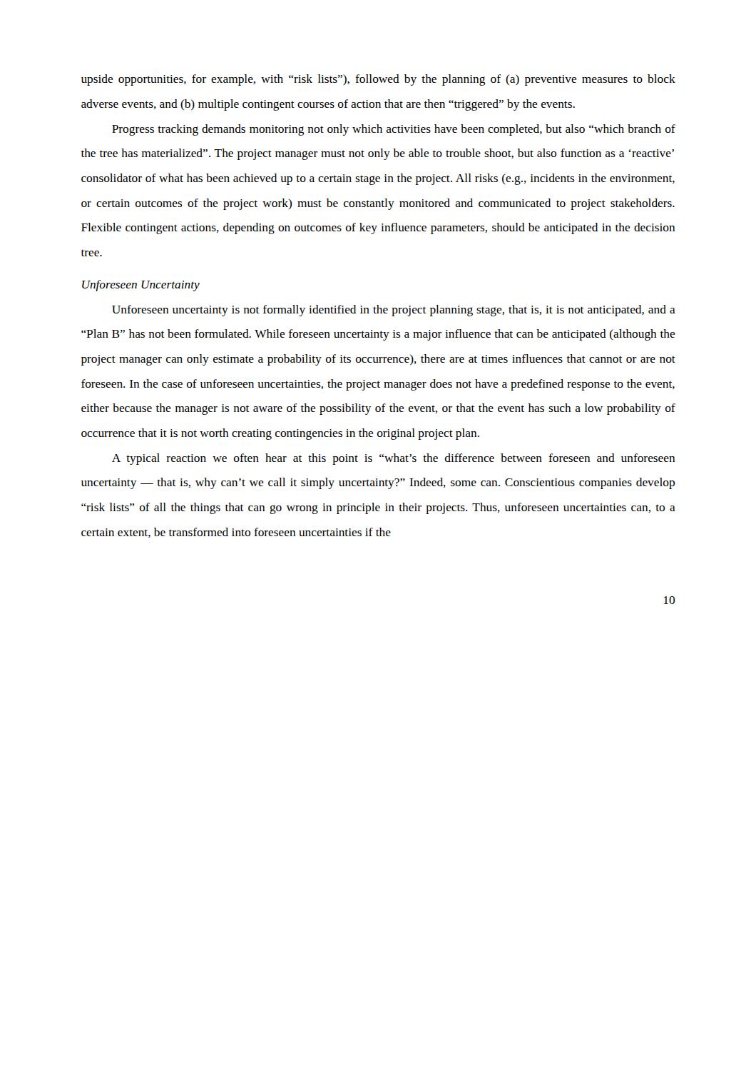upside opportunities, for example, with “risk lists”), followed by the planning of (a) preventive measures to block adverse events, and (b) multiple contingent courses of action that are then “triggered” by the events.
Progress tracking demands monitoring not only which activities have been completed, but also “which branch of the tree has materialized”. The project manager must not only be able to trouble shoot, but also function as a ‘reactive’ consolidator of what has been achieved up to a certain stage in the project. All risks (e.g., incidents in the environment, or certain outcomes of the project work) must be constantly monitored and communicated to project stakeholders. Flexible contingent actions, depending on outcomes of key influence parameters, should be anticipated in the decision tree.
Unforeseen Uncertainty
Unforeseen uncertainty is not formally identified in the project planning stage, that is, it is not anticipated, and a “Plan B” has not been formulated. While foreseen uncertainty is a major influence that can be anticipated (although the project manager can only estimate a probability of its occurrence), there are at times influences that cannot or are not foreseen. In the case of unforeseen uncertainties, the project manager does not have a predefined response to the event, either because the manager is not aware of the possibility of the event, or that the event has such a low probability of occurrence that it is not worth creating contingencies in the original project plan.
A typical reaction we often hear at this point is “what’s the difference between foreseen and unforeseen uncertainty — that is, why can’t we call it simply uncertainty?” Indeed, some can. Conscientious companies develop “risk lists” of all the things that can go wrong in principle in their projects. Thus, unforeseen uncertainties can, to a certain extent, be transformed into foreseen uncertainties if the
10